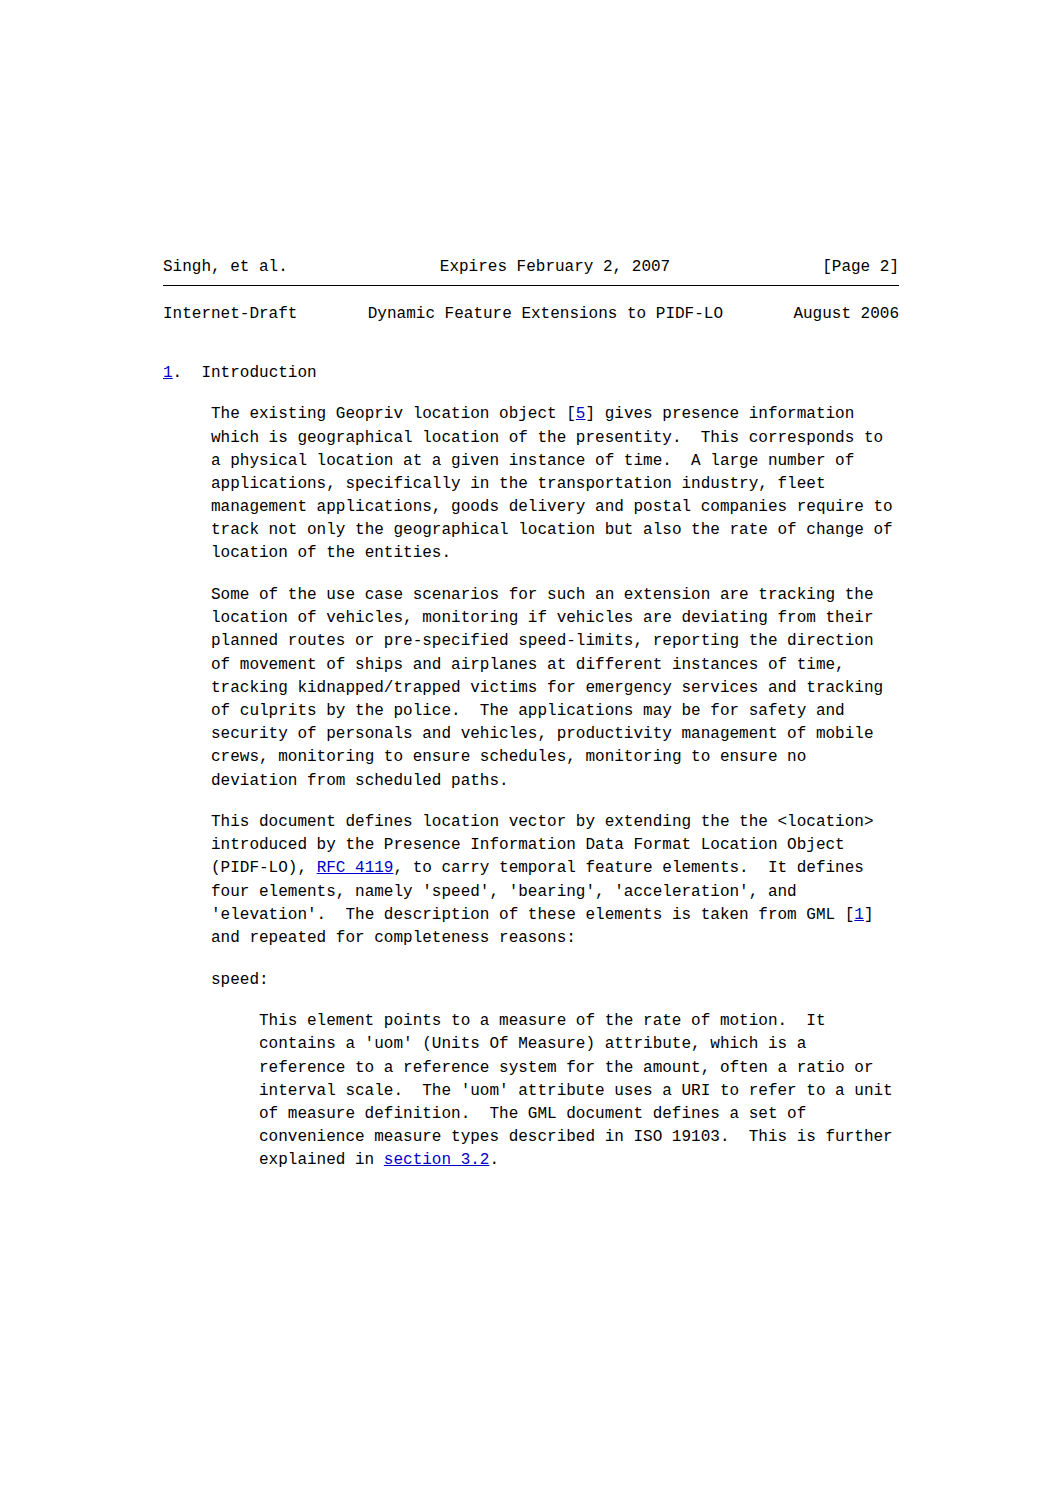Singh, et al. Expires February 2, 2007 [Page 2]
Internet-Draft Dynamic Feature Extensions to PIDF-LO August 2006
1. Introduction
The existing Geopriv location object [5] gives presence information which is geographical location of the presentity. This corresponds to a physical location at a given instance of time. A large number of applications, specifically in the transportation industry, fleet management applications, goods delivery and postal companies require to track not only the geographical location but also the rate of change of location of the entities.
Some of the use case scenarios for such an extension are tracking the location of vehicles, monitoring if vehicles are deviating from their planned routes or pre-specified speed-limits, reporting the direction of movement of ships and airplanes at different instances of time, tracking kidnapped/trapped victims for emergency services and tracking of culprits by the police. The applications may be for safety and security of personals and vehicles, productivity management of mobile crews, monitoring to ensure schedules, monitoring to ensure no deviation from scheduled paths.
This document defines location vector by extending the the <location> introduced by the Presence Information Data Format Location Object (PIDF-LO), RFC 4119, to carry temporal feature elements. It defines four elements, namely 'speed', 'bearing', 'acceleration', and 'elevation'. The description of these elements is taken from GML [1] and repeated for completeness reasons:
speed:
This element points to a measure of the rate of motion. It contains a 'uom' (Units Of Measure) attribute, which is a reference to a reference system for the amount, often a ratio or interval scale. The 'uom' attribute uses a URI to refer to a unit of measure definition. The GML document defines a set of convenience measure types described in ISO 19103. This is further explained in section 3.2.